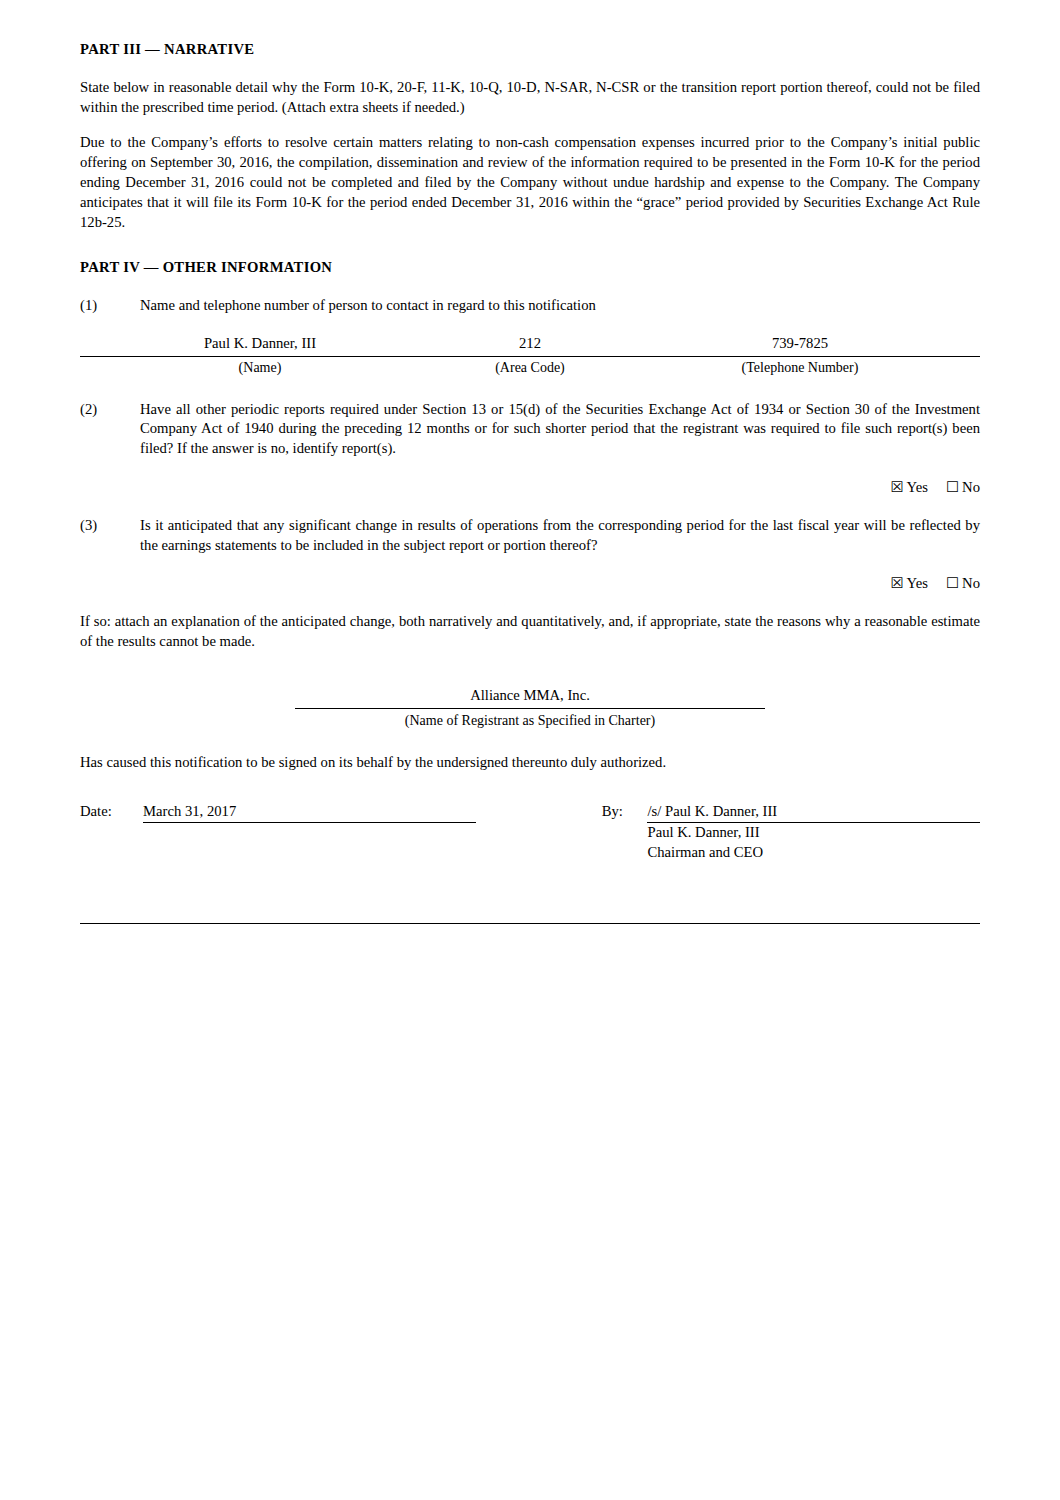PART III — NARRATIVE
State below in reasonable detail why the Form 10-K, 20-F, 11-K, 10-Q, 10-D, N-SAR, N-CSR or the transition report portion thereof, could not be filed within the prescribed time period. (Attach extra sheets if needed.)
Due to the Company’s efforts to resolve certain matters relating to non-cash compensation expenses incurred prior to the Company’s initial public offering on September 30, 2016, the compilation, dissemination and review of the information required to be presented in the Form 10-K for the period ending December 31, 2016 could not be completed and filed by the Company without undue hardship and expense to the Company. The Company anticipates that it will file its Form 10-K for the period ended December 31, 2016 within the “grace” period provided by Securities Exchange Act Rule 12b-25.
PART IV — OTHER INFORMATION
(1)
Name and telephone number of person to contact in regard to this notification
| Paul K. Danner, III | 212 | 739-7825 |
| (Name) | (Area Code) | (Telephone Number) |
(2)
Have all other periodic reports required under Section 13 or 15(d) of the Securities Exchange Act of 1934 or Section 30 of the Investment Company Act of 1940 during the preceding 12 months or for such shorter period that the registrant was required to file such report(s) been filed? If the answer is no, identify report(s).
☒Yes ☐No
(3)
Is it anticipated that any significant change in results of operations from the corresponding period for the last fiscal year will be reflected by the earnings statements to be included in the subject report or portion thereof?
☒Yes ☐No
If so: attach an explanation of the anticipated change, both narratively and quantitatively, and, if appropriate, state the reasons why a reasonable estimate of the results cannot be made.
Alliance MMA, Inc.
(Name of Registrant as Specified in Charter)
Has caused this notification to be signed on its behalf by the undersigned thereunto duly authorized.
| Date: | March 31, 2017 | | By: | /s/ Paul K. Danner, III |
| | | | | Paul K. Danner, III |
| | | | | Chairman and CEO |